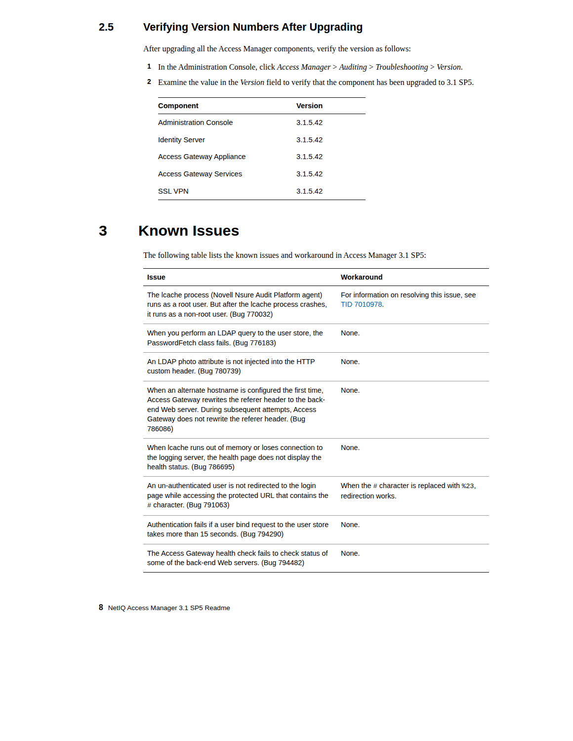2.5 Verifying Version Numbers After Upgrading
After upgrading all the Access Manager components, verify the version as follows:
In the Administration Console, click Access Manager > Auditing > Troubleshooting > Version.
Examine the value in the Version field to verify that the component has been upgraded to 3.1 SP5.
| Component | Version |
| --- | --- |
| Administration Console | 3.1.5.42 |
| Identity Server | 3.1.5.42 |
| Access Gateway Appliance | 3.1.5.42 |
| Access Gateway Services | 3.1.5.42 |
| SSL VPN | 3.1.5.42 |
3 Known Issues
The following table lists the known issues and workaround in Access Manager 3.1 SP5:
| Issue | Workaround |
| --- | --- |
| The lcache process (Novell Nsure Audit Platform agent) runs as a root user. But after the lcache process crashes, it runs as a non-root user. (Bug 770032) | For information on resolving this issue, see TID 7010978 . |
| When you perform an LDAP query to the user store, the PasswordFetch class fails. (Bug 776183) | None. |
| An LDAP photo attribute is not injected into the HTTP custom header. (Bug 780739) | None. |
| When an alternate hostname is configured the first time, Access Gateway rewrites the referer header to the back-end Web server. During subsequent attempts, Access Gateway does not rewrite the referer header. (Bug 786086) | None. |
| When lcache runs out of memory or loses connection to the logging server, the health page does not display the health status. (Bug 786695) | None. |
| An un-authenticated user is not redirected to the login page while accessing the protected URL that contains the # character. (Bug 791063) | When the # character is replaced with %23 , redirection works. |
| Authentication fails if a user bind request to the user store takes more than 15 seconds. (Bug 794290) | None. |
| The Access Gateway health check fails to check status of some of the back-end Web servers. (Bug 794482) | None. |
8 NetIQ Access Manager 3.1 SP5 Readme